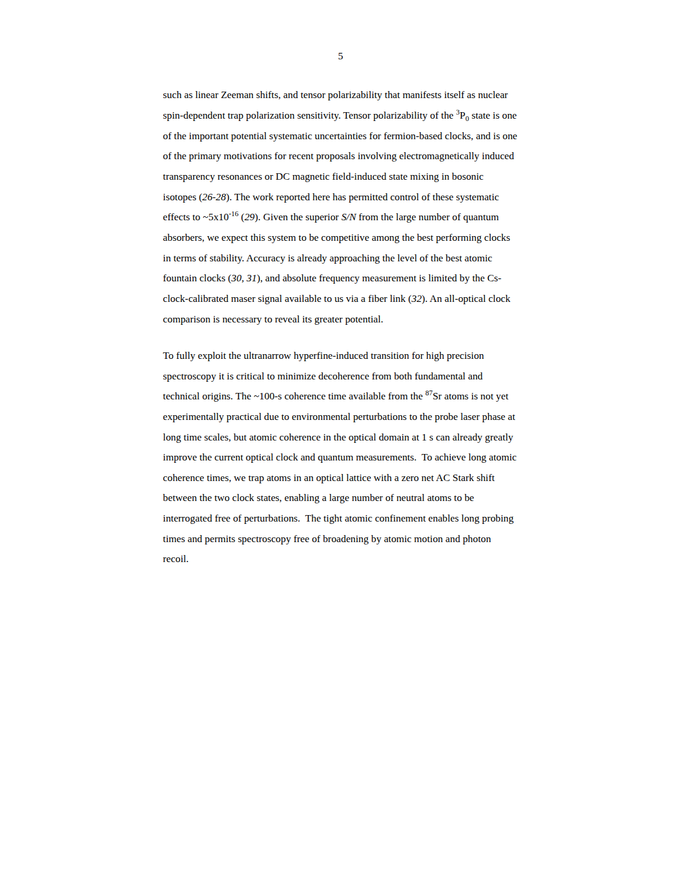5
such as linear Zeeman shifts, and tensor polarizability that manifests itself as nuclear spin-dependent trap polarization sensitivity. Tensor polarizability of the 3P0 state is one of the important potential systematic uncertainties for fermion-based clocks, and is one of the primary motivations for recent proposals involving electromagnetically induced transparency resonances or DC magnetic field-induced state mixing in bosonic isotopes (26-28). The work reported here has permitted control of these systematic effects to ~5x10-16 (29). Given the superior S/N from the large number of quantum absorbers, we expect this system to be competitive among the best performing clocks in terms of stability. Accuracy is already approaching the level of the best atomic fountain clocks (30, 31), and absolute frequency measurement is limited by the Cs-clock-calibrated maser signal available to us via a fiber link (32). An all-optical clock comparison is necessary to reveal its greater potential.
To fully exploit the ultranarrow hyperfine-induced transition for high precision spectroscopy it is critical to minimize decoherence from both fundamental and technical origins. The ~100-s coherence time available from the 87Sr atoms is not yet experimentally practical due to environmental perturbations to the probe laser phase at long time scales, but atomic coherence in the optical domain at 1 s can already greatly improve the current optical clock and quantum measurements. To achieve long atomic coherence times, we trap atoms in an optical lattice with a zero net AC Stark shift between the two clock states, enabling a large number of neutral atoms to be interrogated free of perturbations. The tight atomic confinement enables long probing times and permits spectroscopy free of broadening by atomic motion and photon recoil.